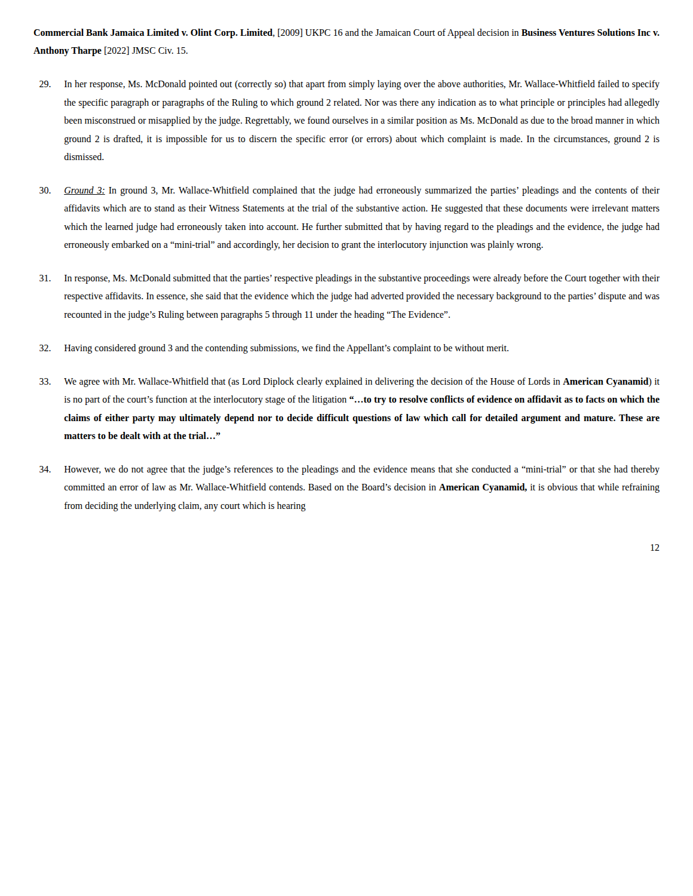Commercial Bank Jamaica Limited v. Olint Corp. Limited, [2009] UKPC 16 and the Jamaican Court of Appeal decision in Business Ventures Solutions Inc v. Anthony Tharpe [2022] JMSC Civ. 15.
In her response, Ms. McDonald pointed out (correctly so) that apart from simply laying over the above authorities, Mr. Wallace-Whitfield failed to specify the specific paragraph or paragraphs of the Ruling to which ground 2 related. Nor was there any indication as to what principle or principles had allegedly been misconstrued or misapplied by the judge. Regrettably, we found ourselves in a similar position as Ms. McDonald as due to the broad manner in which ground 2 is drafted, it is impossible for us to discern the specific error (or errors) about which complaint is made. In the circumstances, ground 2 is dismissed.
Ground 3: In ground 3, Mr. Wallace-Whitfield complained that the judge had erroneously summarized the parties’ pleadings and the contents of their affidavits which are to stand as their Witness Statements at the trial of the substantive action. He suggested that these documents were irrelevant matters which the learned judge had erroneously taken into account. He further submitted that by having regard to the pleadings and the evidence, the judge had erroneously embarked on a “mini-trial” and accordingly, her decision to grant the interlocutory injunction was plainly wrong.
In response, Ms. McDonald submitted that the parties’ respective pleadings in the substantive proceedings were already before the Court together with their respective affidavits. In essence, she said that the evidence which the judge had adverted provided the necessary background to the parties’ dispute and was recounted in the judge’s Ruling between paragraphs 5 through 11 under the heading “The Evidence”.
Having considered ground 3 and the contending submissions, we find the Appellant’s complaint to be without merit.
We agree with Mr. Wallace-Whitfield that (as Lord Diplock clearly explained in delivering the decision of the House of Lords in American Cyanamid) it is no part of the court’s function at the interlocutory stage of the litigation “…to try to resolve conflicts of evidence on affidavit as to facts on which the claims of either party may ultimately depend nor to decide difficult questions of law which call for detailed argument and mature. These are matters to be dealt with at the trial…”
However, we do not agree that the judge’s references to the pleadings and the evidence means that she conducted a “mini-trial” or that she had thereby committed an error of law as Mr. Wallace-Whitfield contends. Based on the Board’s decision in American Cyanamid, it is obvious that while refraining from deciding the underlying claim, any court which is hearing
12